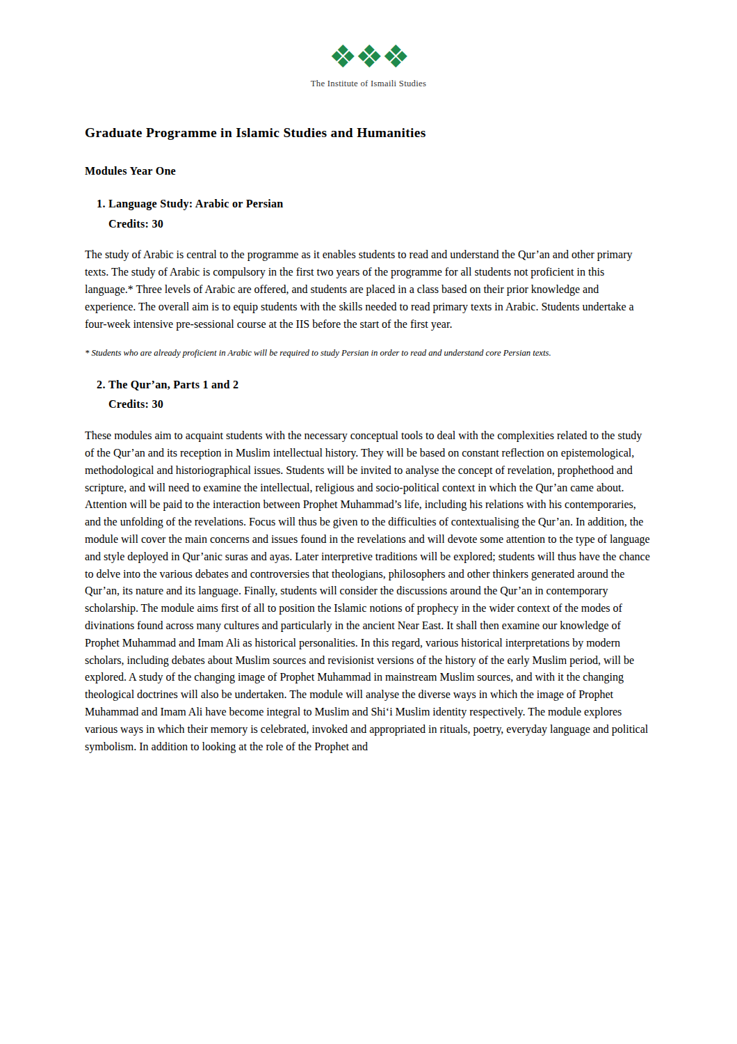❖❖❖
The Institute of Ismaili Studies
Graduate Programme in Islamic Studies and Humanities
Modules Year One
Language Study: Arabic or Persian
Credits: 30
The study of Arabic is central to the programme as it enables students to read and understand the Qur’an and other primary texts. The study of Arabic is compulsory in the first two years of the programme for all students not proficient in this language.* Three levels of Arabic are offered, and students are placed in a class based on their prior knowledge and experience. The overall aim is to equip students with the skills needed to read primary texts in Arabic. Students undertake a four-week intensive pre-sessional course at the IIS before the start of the first year.
* Students who are already proficient in Arabic will be required to study Persian in order to read and understand core Persian texts.
The Qur’an, Parts 1 and 2
Credits: 30
These modules aim to acquaint students with the necessary conceptual tools to deal with the complexities related to the study of the Qur’an and its reception in Muslim intellectual history. They will be based on constant reflection on epistemological, methodological and historiographical issues. Students will be invited to analyse the concept of revelation, prophethood and scripture, and will need to examine the intellectual, religious and socio-political context in which the Qur’an came about. Attention will be paid to the interaction between Prophet Muhammad’s life, including his relations with his contemporaries, and the unfolding of the revelations. Focus will thus be given to the difficulties of contextualising the Qur’an. In addition, the module will cover the main concerns and issues found in the revelations and will devote some attention to the type of language and style deployed in Qur’anic suras and ayas. Later interpretive traditions will be explored; students will thus have the chance to delve into the various debates and controversies that theologians, philosophers and other thinkers generated around the Qur’an, its nature and its language. Finally, students will consider the discussions around the Qur’an in contemporary scholarship. The module aims first of all to position the Islamic notions of prophecy in the wider context of the modes of divinations found across many cultures and particularly in the ancient Near East. It shall then examine our knowledge of Prophet Muhammad and Imam Ali as historical personalities. In this regard, various historical interpretations by modern scholars, including debates about Muslim sources and revisionist versions of the history of the early Muslim period, will be explored. A study of the changing image of Prophet Muhammad in mainstream Muslim sources, and with it the changing theological doctrines will also be undertaken. The module will analyse the diverse ways in which the image of Prophet Muhammad and Imam Ali have become integral to Muslim and Shi‘i Muslim identity respectively. The module explores various ways in which their memory is celebrated, invoked and appropriated in rituals, poetry, everyday language and political symbolism. In addition to looking at the role of the Prophet and